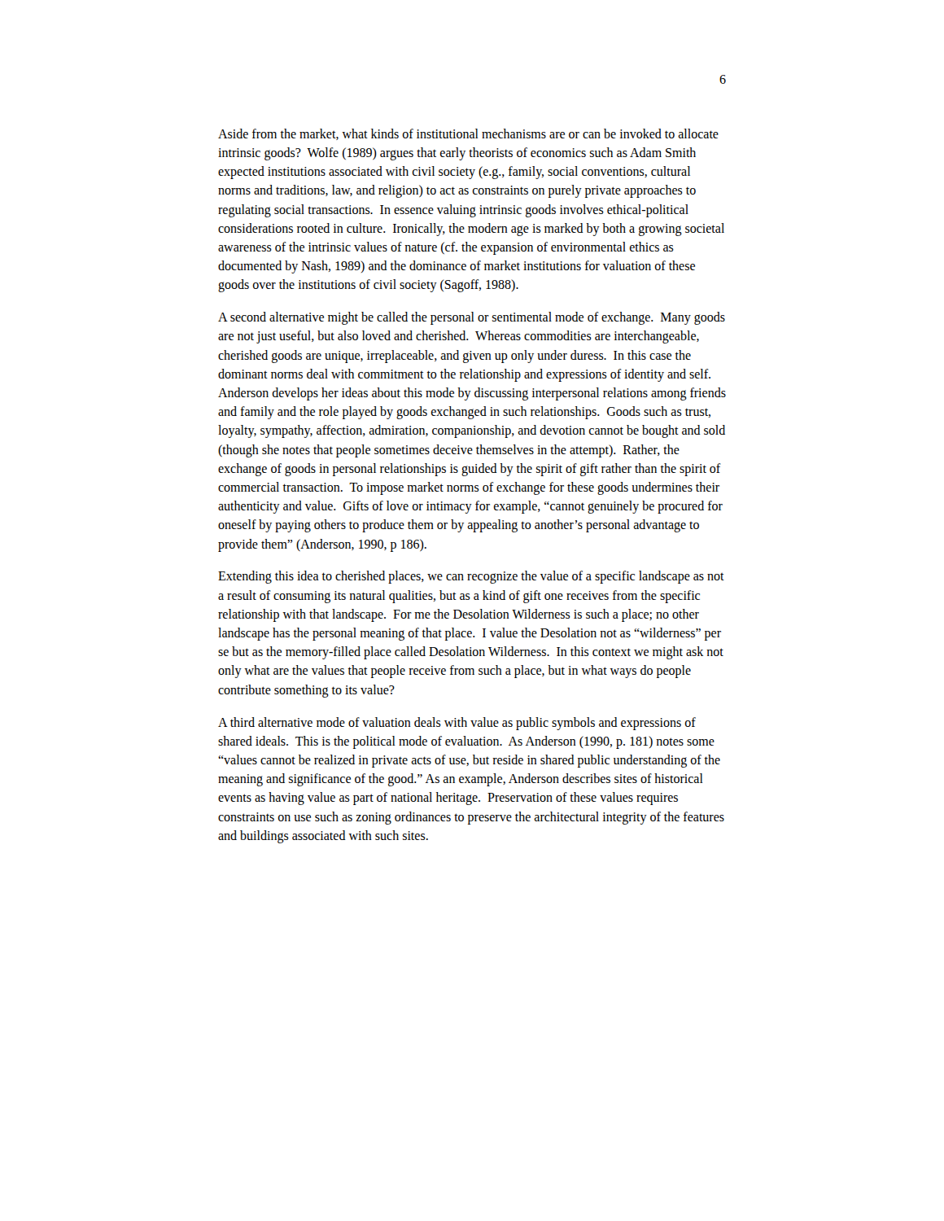6
Aside from the market, what kinds of institutional mechanisms are or can be invoked to allocate intrinsic goods? Wolfe (1989) argues that early theorists of economics such as Adam Smith expected institutions associated with civil society (e.g., family, social conventions, cultural norms and traditions, law, and religion) to act as constraints on purely private approaches to regulating social transactions. In essence valuing intrinsic goods involves ethical-political considerations rooted in culture. Ironically, the modern age is marked by both a growing societal awareness of the intrinsic values of nature (cf. the expansion of environmental ethics as documented by Nash, 1989) and the dominance of market institutions for valuation of these goods over the institutions of civil society (Sagoff, 1988).
A second alternative might be called the personal or sentimental mode of exchange. Many goods are not just useful, but also loved and cherished. Whereas commodities are interchangeable, cherished goods are unique, irreplaceable, and given up only under duress. In this case the dominant norms deal with commitment to the relationship and expressions of identity and self. Anderson develops her ideas about this mode by discussing interpersonal relations among friends and family and the role played by goods exchanged in such relationships. Goods such as trust, loyalty, sympathy, affection, admiration, companionship, and devotion cannot be bought and sold (though she notes that people sometimes deceive themselves in the attempt). Rather, the exchange of goods in personal relationships is guided by the spirit of gift rather than the spirit of commercial transaction. To impose market norms of exchange for these goods undermines their authenticity and value. Gifts of love or intimacy for example, “cannot genuinely be procured for oneself by paying others to produce them or by appealing to another’s personal advantage to provide them” (Anderson, 1990, p 186).
Extending this idea to cherished places, we can recognize the value of a specific landscape as not a result of consuming its natural qualities, but as a kind of gift one receives from the specific relationship with that landscape. For me the Desolation Wilderness is such a place; no other landscape has the personal meaning of that place. I value the Desolation not as “wilderness” per se but as the memory-filled place called Desolation Wilderness. In this context we might ask not only what are the values that people receive from such a place, but in what ways do people contribute something to its value?
A third alternative mode of valuation deals with value as public symbols and expressions of shared ideals. This is the political mode of evaluation. As Anderson (1990, p. 181) notes some “values cannot be realized in private acts of use, but reside in shared public understanding of the meaning and significance of the good.” As an example, Anderson describes sites of historical events as having value as part of national heritage. Preservation of these values requires constraints on use such as zoning ordinances to preserve the architectural integrity of the features and buildings associated with such sites.